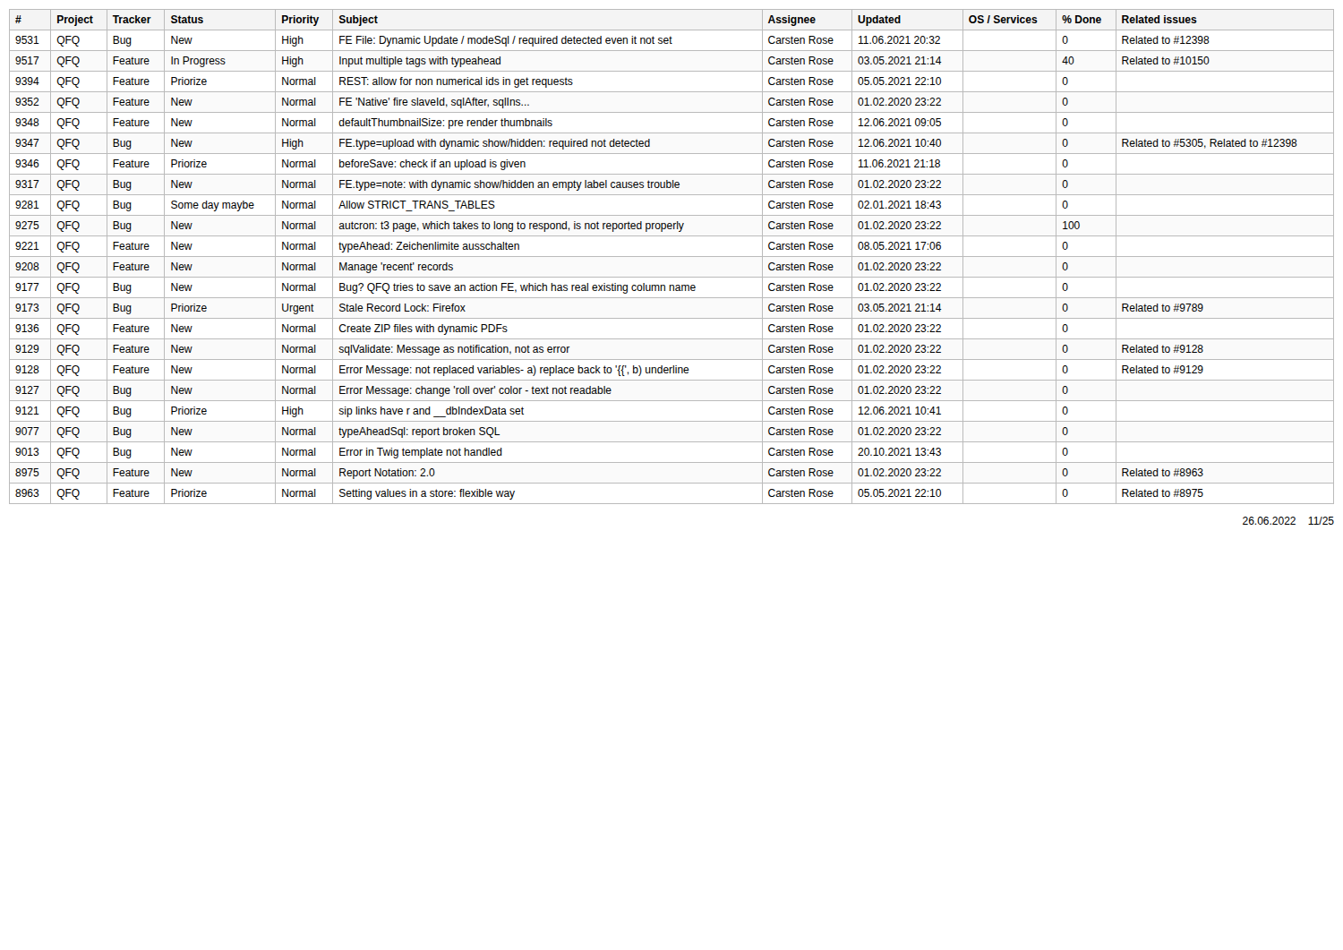| # | Project | Tracker | Status | Priority | Subject | Assignee | Updated | OS / Services | % Done | Related issues |
| --- | --- | --- | --- | --- | --- | --- | --- | --- | --- | --- |
| 9531 | QFQ | Bug | New | High | FE File: Dynamic Update / modeSql / required detected even it not set | Carsten Rose | 11.06.2021 20:32 | | 0 | Related to #12398 |
| 9517 | QFQ | Feature | In Progress | High | Input multiple tags with typeahead | Carsten Rose | 03.05.2021 21:14 | | 40 | Related to #10150 |
| 9394 | QFQ | Feature | Priorize | Normal | REST: allow for non numerical ids in get requests | Carsten Rose | 05.05.2021 22:10 | | 0 | |
| 9352 | QFQ | Feature | New | Normal | FE 'Native' fire slaveId, sqlAfter, sqlIns... | Carsten Rose | 01.02.2020 23:22 | | 0 | |
| 9348 | QFQ | Feature | New | Normal | defaultThumbnailSize: pre render thumbnails | Carsten Rose | 12.06.2021 09:05 | | 0 | |
| 9347 | QFQ | Bug | New | High | FE.type=upload with dynamic show/hidden: required not detected | Carsten Rose | 12.06.2021 10:40 | | 0 | Related to #5305, Related to #12398 |
| 9346 | QFQ | Feature | Priorize | Normal | beforeSave: check if an upload is given | Carsten Rose | 11.06.2021 21:18 | | 0 | |
| 9317 | QFQ | Bug | New | Normal | FE.type=note: with dynamic show/hidden an empty label causes trouble | Carsten Rose | 01.02.2020 23:22 | | 0 | |
| 9281 | QFQ | Bug | Some day maybe | Normal | Allow STRICT_TRANS_TABLES | Carsten Rose | 02.01.2021 18:43 | | 0 | |
| 9275 | QFQ | Bug | New | Normal | autcron: t3 page, which takes to long to respond, is not reported properly | Carsten Rose | 01.02.2020 23:22 | | 100 | |
| 9221 | QFQ | Feature | New | Normal | typeAhead: Zeichenlimite ausschalten | Carsten Rose | 08.05.2021 17:06 | | 0 | |
| 9208 | QFQ | Feature | New | Normal | Manage 'recent' records | Carsten Rose | 01.02.2020 23:22 | | 0 | |
| 9177 | QFQ | Bug | New | Normal | Bug? QFQ tries to save an action FE, which has real existing column name | Carsten Rose | 01.02.2020 23:22 | | 0 | |
| 9173 | QFQ | Bug | Priorize | Urgent | Stale Record Lock: Firefox | Carsten Rose | 03.05.2021 21:14 | | 0 | Related to #9789 |
| 9136 | QFQ | Feature | New | Normal | Create ZIP files with dynamic PDFs | Carsten Rose | 01.02.2020 23:22 | | 0 | |
| 9129 | QFQ | Feature | New | Normal | sqlValidate: Message as notification, not as error | Carsten Rose | 01.02.2020 23:22 | | 0 | Related to #9128 |
| 9128 | QFQ | Feature | New | Normal | Error Message: not replaced variables- a) replace back to '{{', b) underline | Carsten Rose | 01.02.2020 23:22 | | 0 | Related to #9129 |
| 9127 | QFQ | Bug | New | Normal | Error Message: change 'roll over' color - text not readable | Carsten Rose | 01.02.2020 23:22 | | 0 | |
| 9121 | QFQ | Bug | Priorize | High | sip links have r and __dbIndexData set | Carsten Rose | 12.06.2021 10:41 | | 0 | |
| 9077 | QFQ | Bug | New | Normal | typeAheadSql: report broken SQL | Carsten Rose | 01.02.2020 23:22 | | 0 | |
| 9013 | QFQ | Bug | New | Normal | Error in Twig template not handled | Carsten Rose | 20.10.2021 13:43 | | 0 | |
| 8975 | QFQ | Feature | New | Normal | Report Notation: 2.0 | Carsten Rose | 01.02.2020 23:22 | | 0 | Related to #8963 |
| 8963 | QFQ | Feature | Priorize | Normal | Setting values in a store: flexible way | Carsten Rose | 05.05.2021 22:10 | | 0 | Related to #8975 |
26.06.2022 11/25